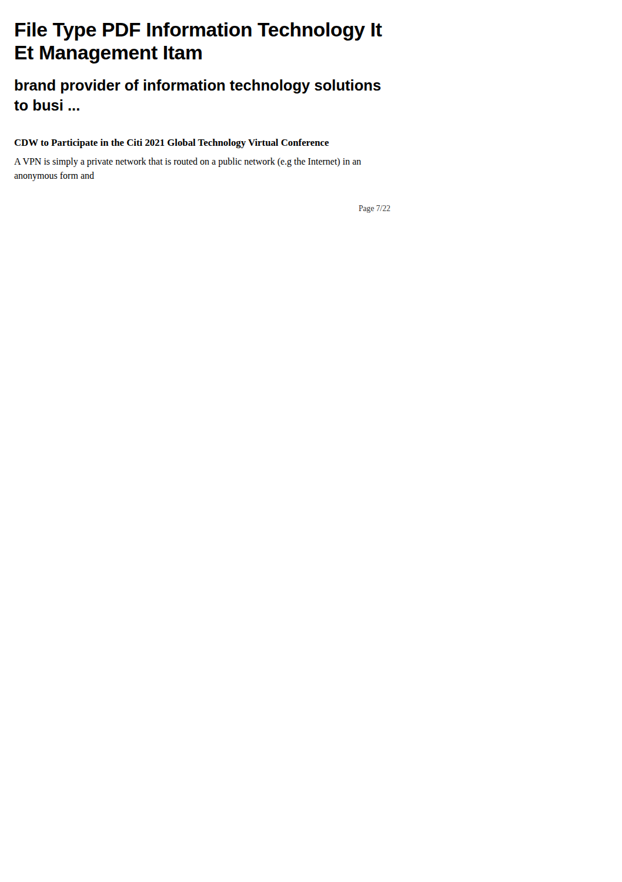File Type PDF Information Technology It Et Management Itam
brand provider of information technology solutions to busi ...
CDW to Participate in the Citi 2021 Global Technology Virtual Conference
A VPN is simply a private network that is routed on a public network (e.g the Internet) in an anonymous form and
Page 7/22